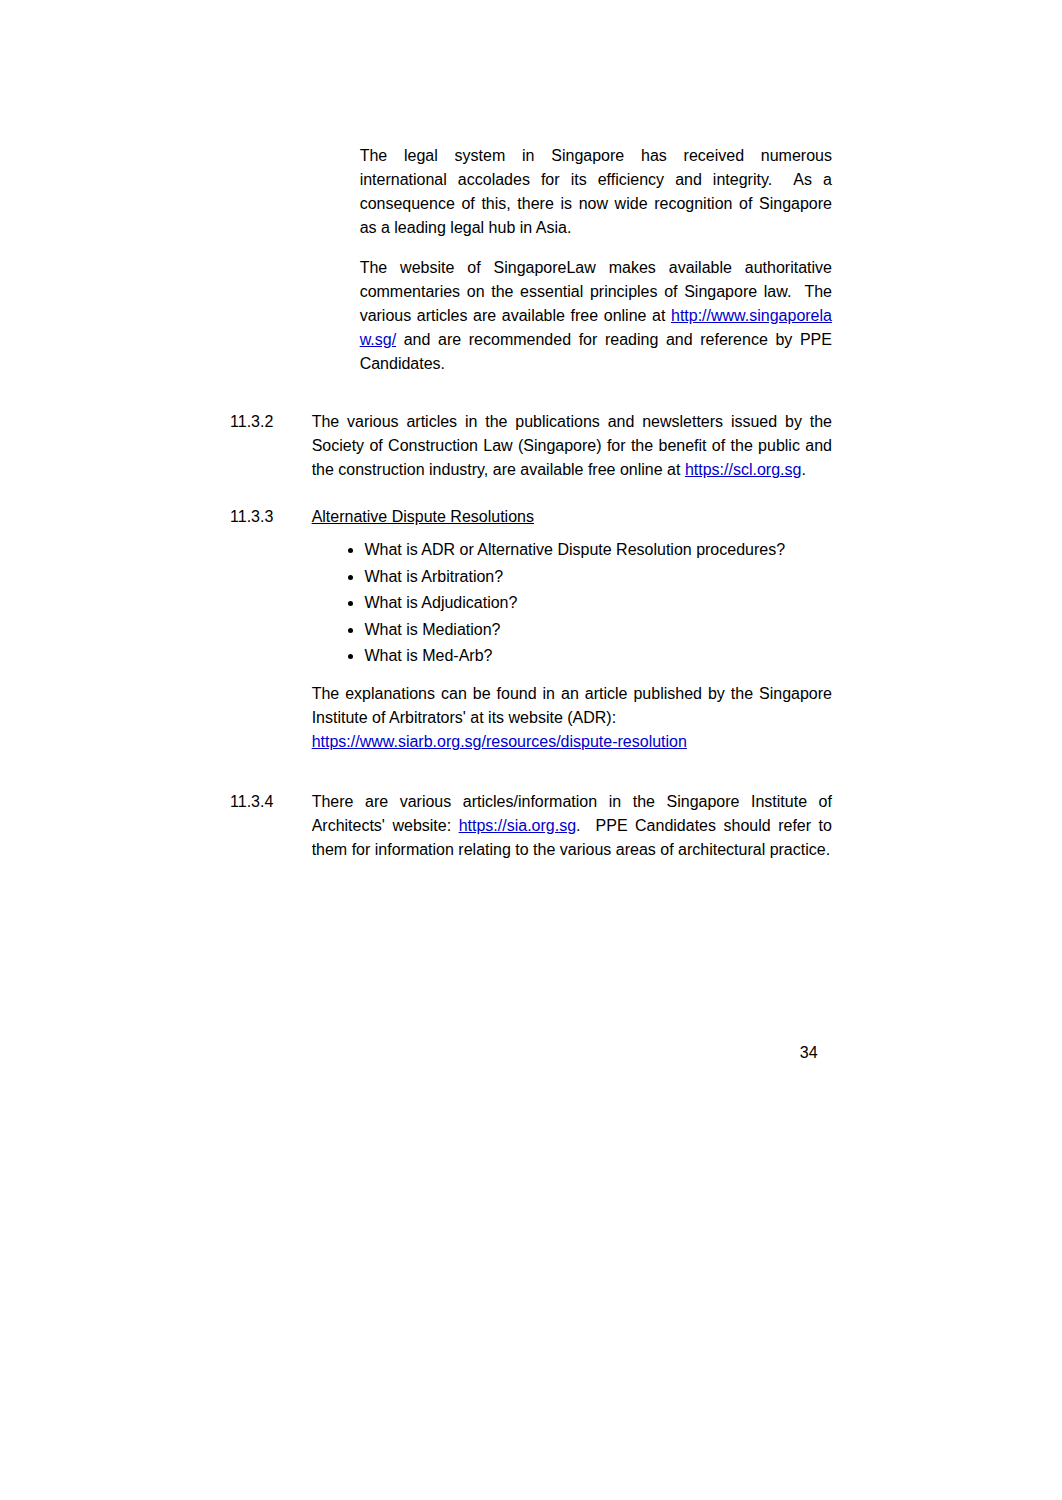The legal system in Singapore has received numerous international accolades for its efficiency and integrity. As a consequence of this, there is now wide recognition of Singapore as a leading legal hub in Asia.
The website of SingaporeLaw makes available authoritative commentaries on the essential principles of Singapore law. The various articles are available free online at http://www.singaporelaw.sg/ and are recommended for reading and reference by PPE Candidates.
11.3.2
The various articles in the publications and newsletters issued by the Society of Construction Law (Singapore) for the benefit of the public and the construction industry, are available free online at https://scl.org.sg.
11.3.3
Alternative Dispute Resolutions
What is ADR or Alternative Dispute Resolution procedures?
What is Arbitration?
What is Adjudication?
What is Mediation?
What is Med-Arb?
The explanations can be found in an article published by the Singapore Institute of Arbitrators' at its website (ADR):
https://www.siarb.org.sg/resources/dispute-resolution
11.3.4
There are various articles/information in the Singapore Institute of Architects' website: https://sia.org.sg. PPE Candidates should refer to them for information relating to the various areas of architectural practice.
34